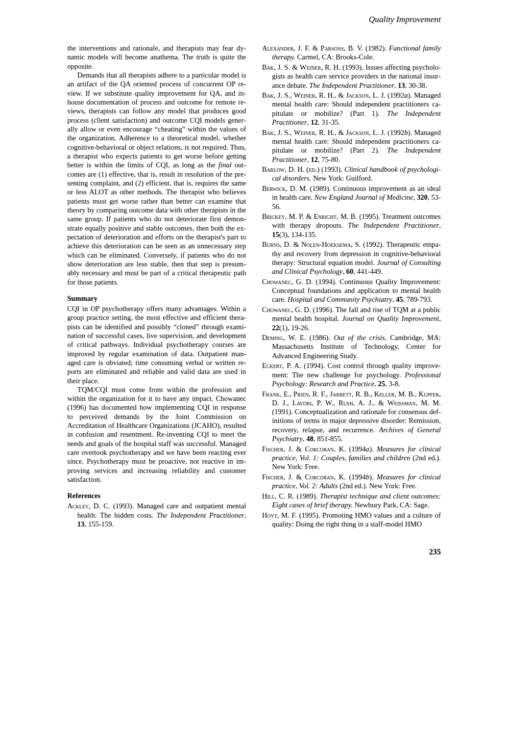Quality Improvement
the interventions and rationale, and therapists may fear dynamic models will become anathema. The truth is quite the opposite.
Demands that all therapists adhere to a particular model is an artifact of the QA oriented process of concurrent OP review. If we substitute quality improvement for QA, and in-house documentation of process and outcome for remote reviews, therapists can follow any model that produces good process (client satisfaction) and outcome CQI models generally allow or even encourage “cheating” within the values of the organization. Adherence to a theoretical model, whether cognitive-behavioral or object relations, is not required. Thus, a therapist who expects patients to get worse before getting better is within the limits of CQI, as long as the final outcomes are (1) effective, that is, result in resolution of the presenting complaint, and (2) efficient, that is, requires the same or less ALOT as other methods. The therapist who believes patients must get worse rather than better can examine that theory by comparing outcome data with other therapists in the same group. If patients who do not deteriorate first demonstrate equally positive and stable outcomes, then both the expectation of deterioration and efforts on the therapist's part to achieve this deterioration can be seen as an unnecessary step which can be eliminated. Conversely, if patients who do not show deterioration are less stable, then that step is presumably necessary and must be part of a critical therapeutic path for those patients.
Summary
CQI in OP psychotherapy offers many advantages. Within a group practice setting, the most effective and efficient therapists can be identified and possibly “cloned” through examination of successful cases, live supervision, and development of critical pathways. Individual psychotherapy courses are improved by regular examination of data. Outpatient managed care is obviated; time consuming verbal or written reports are eliminated and reliable and valid data are used in their place.
TQM/CQI must come from within the profession and within the organization for it to have any impact. Chowanec (1996) has documented how implementing CQI in response to perceived demands by the Joint Commission on Accreditation of Healthcare Organizations (JCAHO), resulted in confusion and resentment. Re-inventing CQI to meet the needs and goals of the hospital staff was successful. Managed care overtook psychotherapy and we have been reacting ever since. Psychotherapy must be proactive, not reactive in improving services and increasing reliability and customer satisfaction.
References
Ackley, D. C. (1993). Managed care and outpatient mental health: The hidden costs. The Independent Practitioner, 13, 155-159.
Alexander, J. F. & Parsons, B. V. (1982). Functional family therapy. Carmel, CA: Brooks-Cole.
Bak, J. S. & Weiner, R. H. (1993). Issues affecting psychologists as health care service providers in the national insurance debate. The Independent Practitioner, 13, 30-38.
Bak, J. S., Weiner, R. H., & Jackson, L. J. (1992a). Managed mental health care: Should independent practitioners capitulate or mobilize? (Part 1). The Independent Practitioner, 12, 31-35.
Bak, J. S., Weiner, R. H., & Jackson, L. J. (1992b). Managed mental health care: Should independent practitioners capitulate or mobilize? (Part 2). The Independent Practitioner, 12, 75-80.
Barlow, D. H. (ed.) (1993). Clinical handbook of psychological disorders. New York: Guilford.
Berwick, D. M. (1989). Continuous improvement as an ideal in health care. New England Journal of Medicine, 320, 53-56.
Brickey, M. P. & Enright, M. B. (1995). Treatment outcomes with therapy dropouts. The Independent Practitioner, 15(3), 134-135.
Burns, D. & Nolen-Hoeksema, S. (1992). Therapeutic empathy and recovery from depression in cognitive-behavioral therapy: Structural equation model. Journal of Consulting and Clinical Psychology, 60, 441-449.
Chowanec, G. D. (1994). Continuous Quality Improvement: Conceptual foundations and application to mental health care. Hospital and Community Psychiatry, 45, 789-793.
Chowanec, G. D. (1996). The fall and rise of TQM at a public mental health hospital. Journal on Quality Improvement, 22(1), 19-26.
Deming, W. E. (1986). Out of the crisis. Cambridge, MA: Massachusetts Institute of Technology, Center for Advanced Engineering Study.
Eckert, P. A. (1994). Cost control through quality improvement: The new challenge for psychology. Professional Psychology: Research and Practice, 25, 3-8.
Frank, E., Prien, R. F., Jarrett, R. B., Keller, M. B., Kupfer, D. J., Lavori, P. W., Rush, A. J., & Weissman, M. M. (1991). Conceptualization and rationale for consensus definitions of terms in major depressive disorder: Remission, recovery, relapse, and recurrence. Archives of General Psychiatry, 48, 851-855.
Fischer, J. & Corcoran, K. (1994a). Measures for clinical practice, Vol. 1: Couples, families and children (2nd ed.). New York: Free.
Fischer, J. & Corcoran, K. (1994b). Measures for clinical practice, Vol. 2: Adults (2nd ed.). New York: Free.
Hill, C. R. (1989). Therapist technique and client outcomes: Eight cases of brief therapy. Newbury Park, CA: Sage.
Hoyt, M. F. (1995). Promoting HMO values and a culture of quality: Doing the right thing in a staff-model HMO
235